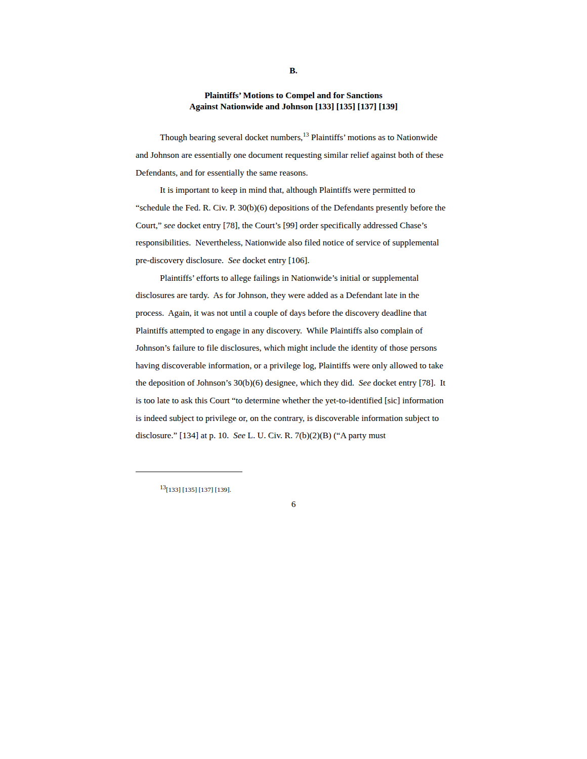B.
Plaintiffs’ Motions to Compel and for Sanctions
Against Nationwide and Johnson [133] [135] [137] [139]
Though bearing several docket numbers,13 Plaintiffs’ motions as to Nationwide and Johnson are essentially one document requesting similar relief against both of these Defendants, and for essentially the same reasons.
It is important to keep in mind that, although Plaintiffs were permitted to “schedule the Fed. R. Civ. P. 30(b)(6) depositions of the Defendants presently before the Court,” see docket entry [78], the Court’s [99] order specifically addressed Chase’s responsibilities. Nevertheless, Nationwide also filed notice of service of supplemental pre-discovery disclosure. See docket entry [106].
Plaintiffs’ efforts to allege failings in Nationwide’s initial or supplemental disclosures are tardy. As for Johnson, they were added as a Defendant late in the process. Again, it was not until a couple of days before the discovery deadline that Plaintiffs attempted to engage in any discovery. While Plaintiffs also complain of Johnson’s failure to file disclosures, which might include the identity of those persons having discoverable information, or a privilege log, Plaintiffs were only allowed to take the deposition of Johnson’s 30(b)(6) designee, which they did. See docket entry [78]. It is too late to ask this Court “to determine whether the yet-to-identified [sic] information is indeed subject to privilege or, on the contrary, is discoverable information subject to disclosure.” [134] at p. 10. See L. U. Civ. R. 7(b)(2)(B) (“A party must
13[133] [135] [137] [139].
6